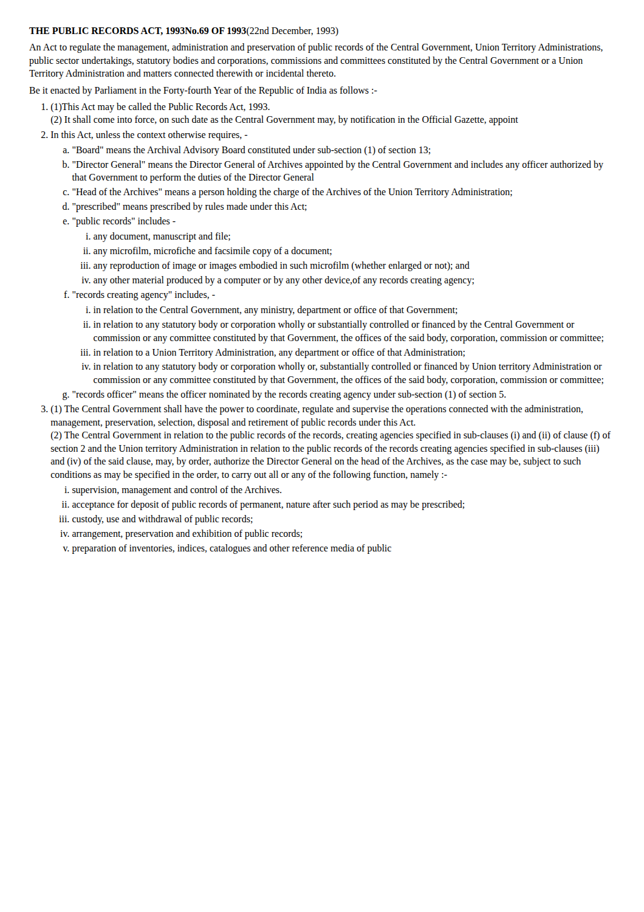THE PUBLIC RECORDS ACT, 1993No.69 OF 1993(22nd December, 1993)
An Act to regulate the management, administration and preservation of public records of the Central Government, Union Territory Administrations, public sector undertakings, statutory bodies and corporations, commissions and committees constituted by the Central Government or a Union Territory Administration and matters connected therewith or incidental thereto.
Be it enacted by Parliament in the Forty-fourth Year of the Republic of India as follows :-
(1)This Act may be called the Public Records Act, 1993.
(2) It shall come into force, on such date as the Central Government may, by notification in the Official Gazette, appoint
In this Act, unless the context otherwise requires, -
"Board" means the Archival Advisory Board constituted under sub-section (1) of section 13;
"Director General" means the Director General of Archives appointed by the Central Government and includes any officer authorized by that Government to perform the duties of the Director General
"Head of the Archives" means a person holding the charge of the Archives of the Union Territory Administration;
"prescribed" means prescribed by rules made under this Act;
"public records" includes -
any document, manuscript and file;
any microfilm, microfiche and facsimile copy of a document;
any reproduction of image or images embodied in such microfilm (whether enlarged or not); and
any other material produced by a computer or by any other device,of any records creating agency;
"records creating agency" includes, -
in relation to the Central Government, any ministry, department or office of that Government;
in relation to any statutory body or corporation wholly or substantially controlled or financed by the Central Government or commission or any committee constituted by that Government, the offices of the said body, corporation, commission or committee;
in relation to a Union Territory Administration, any department or office of that Administration;
in relation to any statutory body or corporation wholly or, substantially controlled or financed by Union territory Administration or commission or any committee constituted by that Government, the offices of the said body, corporation, commission or committee;
"records officer" means the officer nominated by the records creating agency under sub-section (1) of section 5.
(1) The Central Government shall have the power to coordinate, regulate and supervise the operations connected with the administration, management, preservation, selection, disposal and retirement of public records under this Act.
(2) The Central Government in relation to the public records of the records, creating agencies specified in sub-clauses (i) and (ii) of clause (f) of section 2 and the Union territory Administration in relation to the public records of the records creating agencies specified in sub-clauses (iii) and (iv) of the said clause, may, by order, authorize the Director General on the head of the Archives, as the case may be, subject to such conditions as may be specified in the order, to carry out all or any of the following function, namely :-
supervision, management and control of the Archives.
acceptance for deposit of public records of permanent, nature after such period as may be prescribed;
custody, use and withdrawal of public records;
arrangement, preservation and exhibition of public records;
preparation of inventories, indices, catalogues and other reference media of public